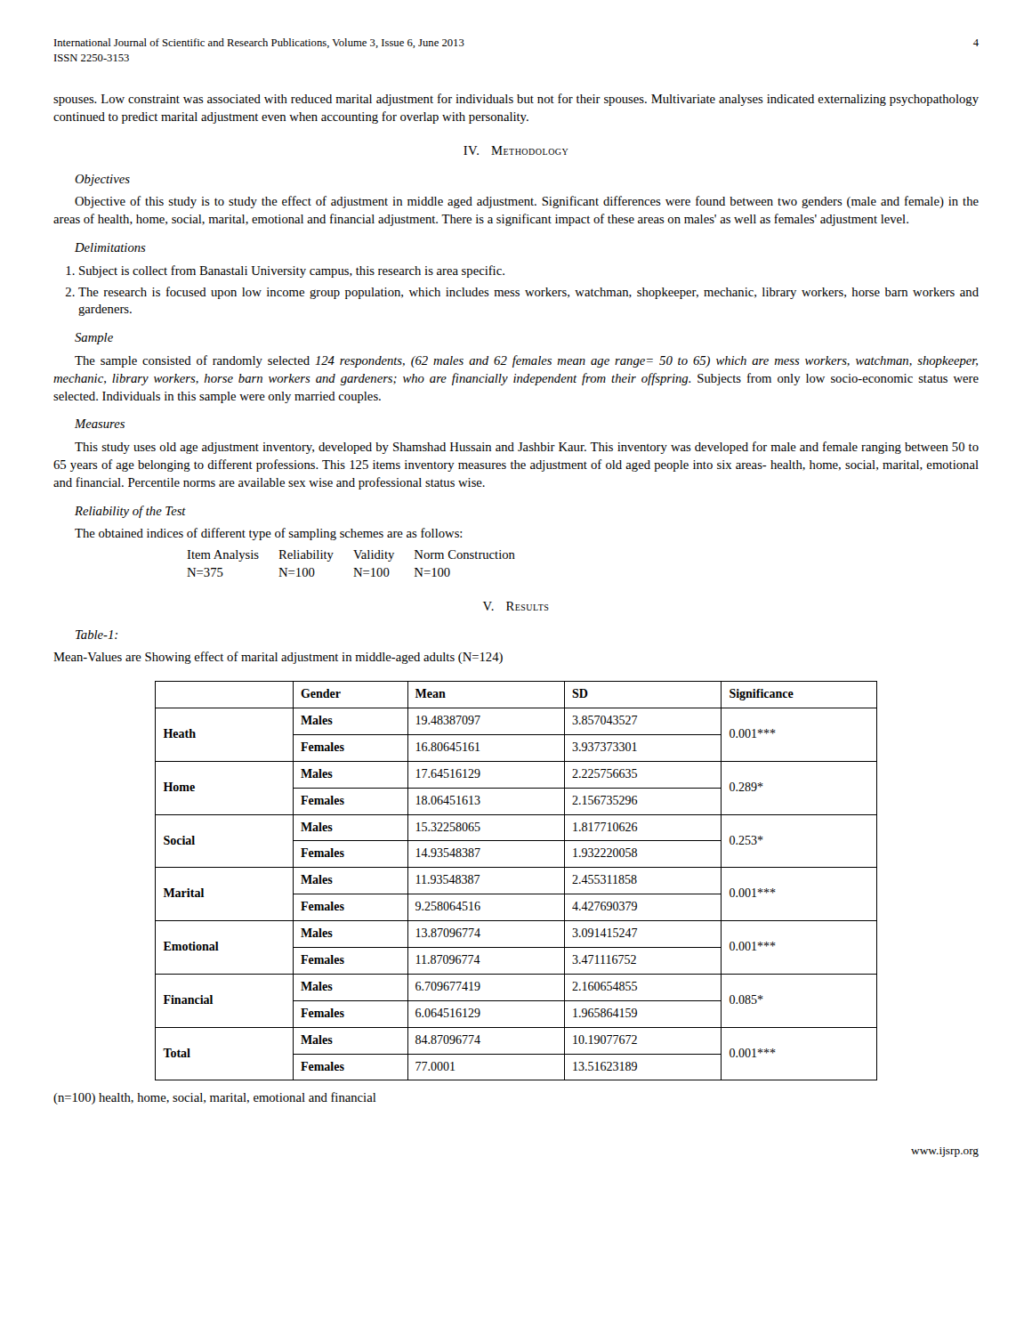4 International Journal of Scientific and Research Publications, Volume 3, Issue 6, June 2013 ISSN 2250-3153
spouses. Low constraint was associated with reduced marital adjustment for individuals but not for their spouses. Multivariate analyses indicated externalizing psychopathology continued to predict marital adjustment even when accounting for overlap with personality.
IV. Methodology
Objectives
Objective of this study is to study the effect of adjustment in middle aged adjustment. Significant differences were found between two genders (male and female) in the areas of health, home, social, marital, emotional and financial adjustment. There is a significant impact of these areas on males' as well as females' adjustment level.
Delimitations
Subject is collect from Banastali University campus, this research is area specific.
The research is focused upon low income group population, which includes mess workers, watchman, shopkeeper, mechanic, library workers, horse barn workers and gardeners.
Sample
The sample consisted of randomly selected 124 respondents, (62 males and 62 females mean age range= 50 to 65) which are mess workers, watchman, shopkeeper, mechanic, library workers, horse barn workers and gardeners; who are financially independent from their offspring. Subjects from only low socio-economic status were selected. Individuals in this sample were only married couples.
Measures
This study uses old age adjustment inventory, developed by Shamshad Hussain and Jashbir Kaur. This inventory was developed for male and female ranging between 50 to 65 years of age belonging to different professions. This 125 items inventory measures the adjustment of old aged people into six areas- health, home, social, marital, emotional and financial. Percentile norms are available sex wise and professional status wise.
Reliability of the Test
The obtained indices of different type of sampling schemes are as follows:
| Item Analysis | Reliability | Validity | Norm Construction |
| N=375 | N=100 | N=100 | N=100 |
V. Results
Table-1:
Mean-Values are Showing effect of marital adjustment in middle-aged adults (N=124)
| | Gender | Mean | SD | Significance |
| --- | --- | --- | --- | --- |
| Heath | Males | 19.48387097 | 3.857043527 | 0.001*** |
| Females | 16.80645161 | 3.937373301 |
| Home | Males | 17.64516129 | 2.225756635 | 0.289* |
| Females | 18.06451613 | 2.156735296 |
| Social | Males | 15.32258065 | 1.817710626 | 0.253* |
| Females | 14.93548387 | 1.932220058 |
| Marital | Males | 11.93548387 | 2.455311858 | 0.001*** |
| Females | 9.258064516 | 4.427690379 |
| Emotional | Males | 13.87096774 | 3.091415247 | 0.001*** |
| Females | 11.87096774 | 3.471116752 |
| Financial | Males | 6.709677419 | 2.160654855 | 0.085* |
| Females | 6.064516129 | 1.965864159 |
| Total | Males | 84.87096774 | 10.19077672 | 0.001*** |
| Females | 77.0001 | 13.51623189 |
(n=100) health, home, social, marital, emotional and financial
www.ijsrp.org